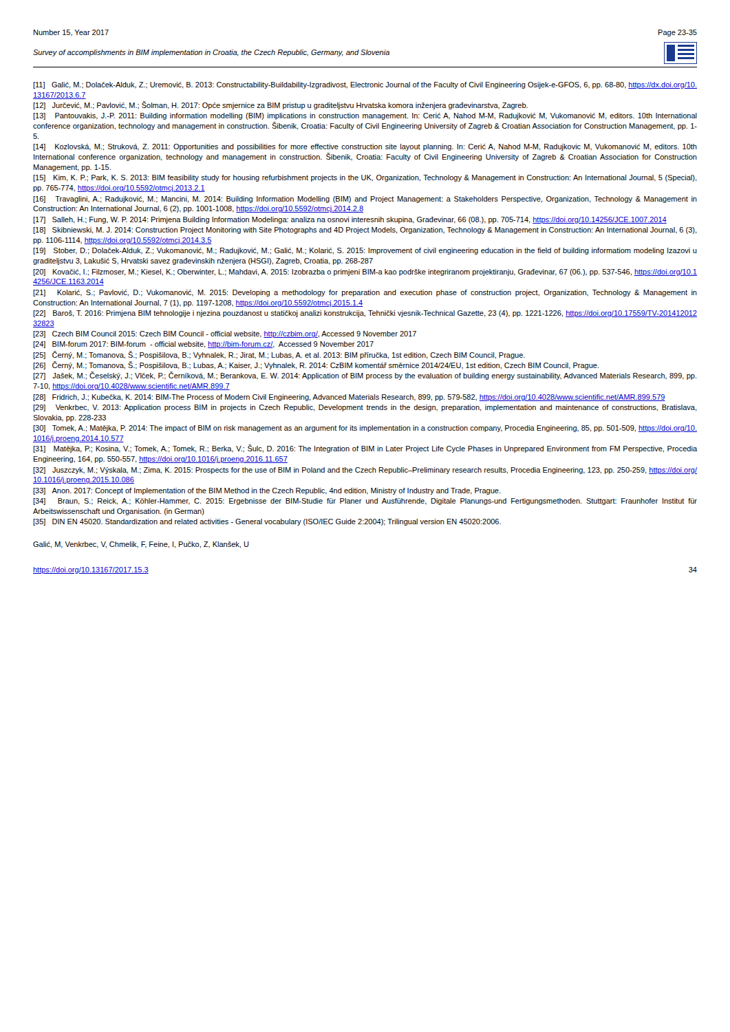Number 15, Year 2017
Survey of accomplishments in BIM implementation in Croatia, the Czech Republic, Germany, and Slovenia
Page 23-35
[11] Galić, M.; Dolaček-Alduk, Z.; Uremović, B. 2013: Constructability-Buildability-Izgradivost, Electronic Journal of the Faculty of Civil Engineering Osijek-e-GFOS, 6, pp. 68-80, https://dx.doi.org/10.13167/2013.6.7
[12] Jurčević, M.; Pavlović, M.; Šolman, H. 2017: Opće smjernice za BIM pristup u graditeljstvu Hrvatska komora inženjera građevinarstva, Zagreb.
[13] Pantouvakis, J.-P. 2011: Building information modelling (BIM) implications in construction management. In: Cerić A, Nahod M-M, Radujković M, Vukomanović M, editors. 10th International conference organization, technology and management in construction. Šibenik, Croatia: Faculty of Civil Engineering University of Zagreb & Croatian Association for Construction Management, pp. 1-5.
[14] Kozlovská, M.; Struková, Z. 2011: Opportunities and possibilities for more effective construction site layout planning. In: Cerić A, Nahod M-M, Radujkovic M, Vukomanović M, editors. 10th International conference organization, technology and management in construction. Šibenik, Croatia: Faculty of Civil Engineering University of Zagreb & Croatian Association for Construction Management, pp. 1-15.
[15] Kim, K. P.; Park, K. S. 2013: BIM feasibility study for housing refurbishment projects in the UK, Organization, Technology & Management in Construction: An International Journal, 5 (Special), pp. 765-774, https://doi.org/10.5592/otmcj.2013.2.1
[16] Travaglini, A.; Radujković, M.; Mancini, M. 2014: Building Information Modelling (BIM) and Project Management: a Stakeholders Perspective, Organization, Technology & Management in Construction: An International Journal, 6 (2), pp. 1001-1008, https://doi.org/10.5592/otmcj.2014.2.8
[17] Salleh, H.; Fung, W. P. 2014: Primjena Building Information Modelinga: analiza na osnovi interesnih skupina, Građevinar, 66 (08.), pp. 705-714, https://doi.org/10.14256/JCE.1007.2014
[18] Skibniewski, M. J. 2014: Construction Project Monitoring with Site Photographs and 4D Project Models, Organization, Technology & Management in Construction: An International Journal, 6 (3), pp. 1106-1114, https://doi.org/10.5592/otmcj.2014.3.5
[19] Stober, D.; Dolaček-Alduk, Z.; Vukomanović, M.; Radujković, M.; Galić, M.; Kolarić, S. 2015: Improvement of civil engineering education in the field of building informatiom modeling Izazovi u graditeljstvu 3, Lakušić S, Hrvatski savez građevinskih nženjera (HSGI), Zagreb, Croatia, pp. 268-287
[20] Kovačić, I.; Filzmoser, M.; Kiesel, K.; Oberwinter, L.; Mahdavi, A. 2015: Izobrazba o primjeni BIM-a kao podrške integriranom projektiranju, Građevinar, 67 (06.), pp. 537-546, https://doi.org/10.14256/JCE.1163.2014
[21] Kolarić, S.; Pavlović, D.; Vukomanović, M. 2015: Developing a methodology for preparation and execution phase of construction project, Organization, Technology & Management in Construction: An International Journal, 7 (1), pp. 1197-1208, https://doi.org/10.5592/otmcj.2015.1.4
[22] Baroš, T. 2016: Primjena BIM tehnologije i njezina pouzdanost u statičkoj analizi konstrukcija, Tehnički vjesnik-Technical Gazette, 23 (4), pp. 1221-1226, https://doi.org/10.17559/TV-20141201232823
[23] Czech BIM Council 2015: Czech BIM Council - official website, http://czbim.org/, Accessed 9 November 2017
[24] BIM-forum 2017: BIM-forum - official website, http://bim-forum.cz/, Accessed 9 November 2017
[25] Černý, M.; Tomanova, Š.; Pospišilova, B.; Vyhnalek, R.; Jirat, M.; Lubas, A. et al. 2013: BIM příručka, 1st edition, Czech BIM Council, Prague.
[26] Černý, M.; Tomanova, Š.; Pospišilova, B.; Lubas, A.; Kaiser, J.; Vyhnalek, R. 2014: CzBIM komentář směrnice 2014/24/EU, 1st edition, Czech BIM Council, Prague.
[27] Jašek, M.; Česelský, J.; Vlček, P.; Černíková, M.; Berankova, E. W. 2014: Application of BIM process by the evaluation of building energy sustainability, Advanced Materials Research, 899, pp. 7-10, https://doi.org/10.4028/www.scientific.net/AMR.899.7
[28] Fridrich, J.; Kubečka, K. 2014: BIM-The Process of Modern Civil Engineering, Advanced Materials Research, 899, pp. 579-582, https://doi.org/10.4028/www.scientific.net/AMR.899.579
[29] Venkrbec, V. 2013: Application process BIM in projects in Czech Republic, Development trends in the design, preparation, implementation and maintenance of constructions, Bratislava, Slovakia, pp. 228-233
[30] Tomek, A.; Matějka, P. 2014: The impact of BIM on risk management as an argument for its implementation in a construction company, Procedia Engineering, 85, pp. 501-509, https://doi.org/10.1016/j.proeng.2014.10.577
[31] Matějka, P.; Kosina, V.; Tomek, A.; Tomek, R.; Berka, V.; Šulc, D. 2016: The Integration of BIM in Later Project Life Cycle Phases in Unprepared Environment from FM Perspective, Procedia Engineering, 164, pp. 550-557, https://doi.org/10.1016/j.proeng.2016.11.657
[32] Juszczyk, M.; Výskala, M.; Zima, K. 2015: Prospects for the use of BIM in Poland and the Czech Republic–Preliminary research results, Procedia Engineering, 123, pp. 250-259, https://doi.org/10.1016/j.proeng.2015.10.086
[33] Anon. 2017: Concept of Implementation of the BIM Method in the Czech Republic, 4nd edition, Ministry of Industry and Trade, Prague.
[34] Braun, S.; Reick, A.; Köhler-Hammer, C. 2015: Ergebnisse der BIM-Studie für Planer und Ausführende, Digitale Planungs-und Fertigungsmethoden. Stuttgart: Fraunhofer Institut für Arbeitswissenschaft und Organisation. (in German)
[35] DIN EN 45020. Standardization and related activities - General vocabulary (ISO/IEC Guide 2:2004); Trilingual version EN 45020:2006.
Galić, M, Venkrbec, V, Chmelik, F, Feine, I, Pučko, Z, Klanšek, U
https://doi.org/10.13167/2017.15.3
34